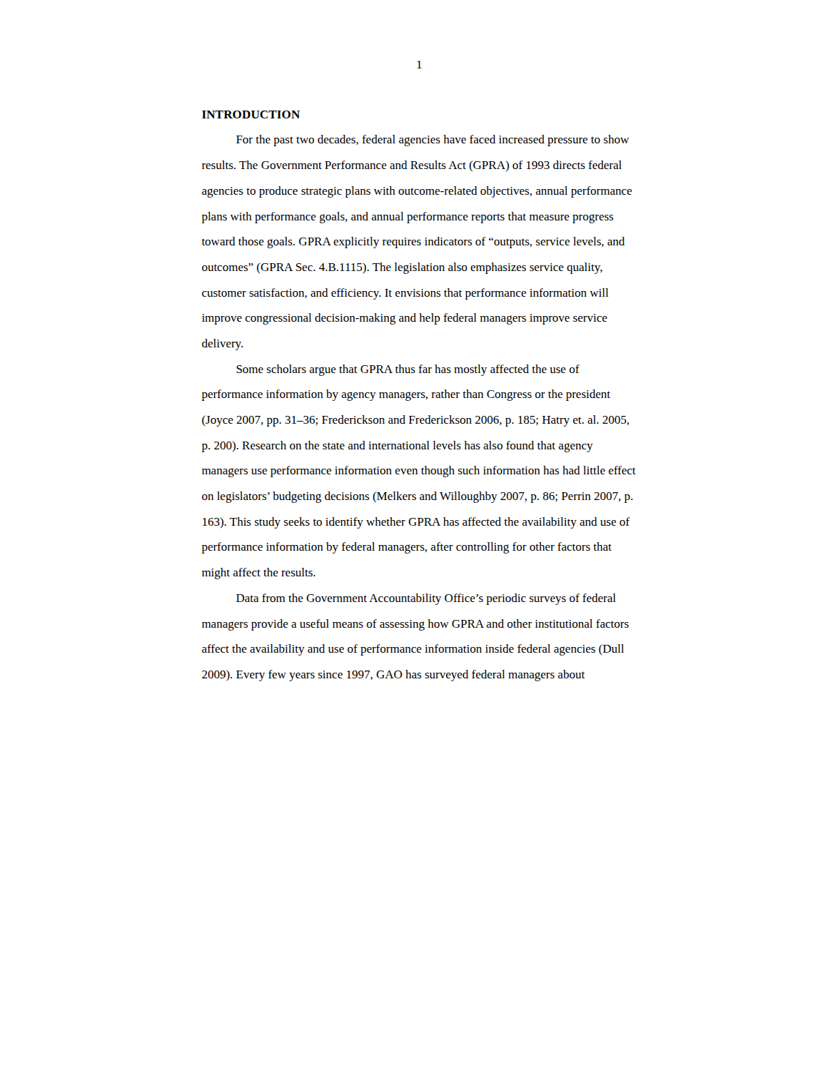1
INTRODUCTION
For the past two decades, federal agencies have faced increased pressure to show results. The Government Performance and Results Act (GPRA) of 1993 directs federal agencies to produce strategic plans with outcome-related objectives, annual performance plans with performance goals, and annual performance reports that measure progress toward those goals. GPRA explicitly requires indicators of “outputs, service levels, and outcomes” (GPRA Sec. 4.B.1115). The legislation also emphasizes service quality, customer satisfaction, and efficiency. It envisions that performance information will improve congressional decision-making and help federal managers improve service delivery.
Some scholars argue that GPRA thus far has mostly affected the use of performance information by agency managers, rather than Congress or the president (Joyce 2007, pp. 31–36; Frederickson and Frederickson 2006, p. 185; Hatry et. al. 2005, p. 200). Research on the state and international levels has also found that agency managers use performance information even though such information has had little effect on legislators’ budgeting decisions (Melkers and Willoughby 2007, p. 86; Perrin 2007, p. 163). This study seeks to identify whether GPRA has affected the availability and use of performance information by federal managers, after controlling for other factors that might affect the results.
Data from the Government Accountability Office’s periodic surveys of federal managers provide a useful means of assessing how GPRA and other institutional factors affect the availability and use of performance information inside federal agencies (Dull 2009). Every few years since 1997, GAO has surveyed federal managers about